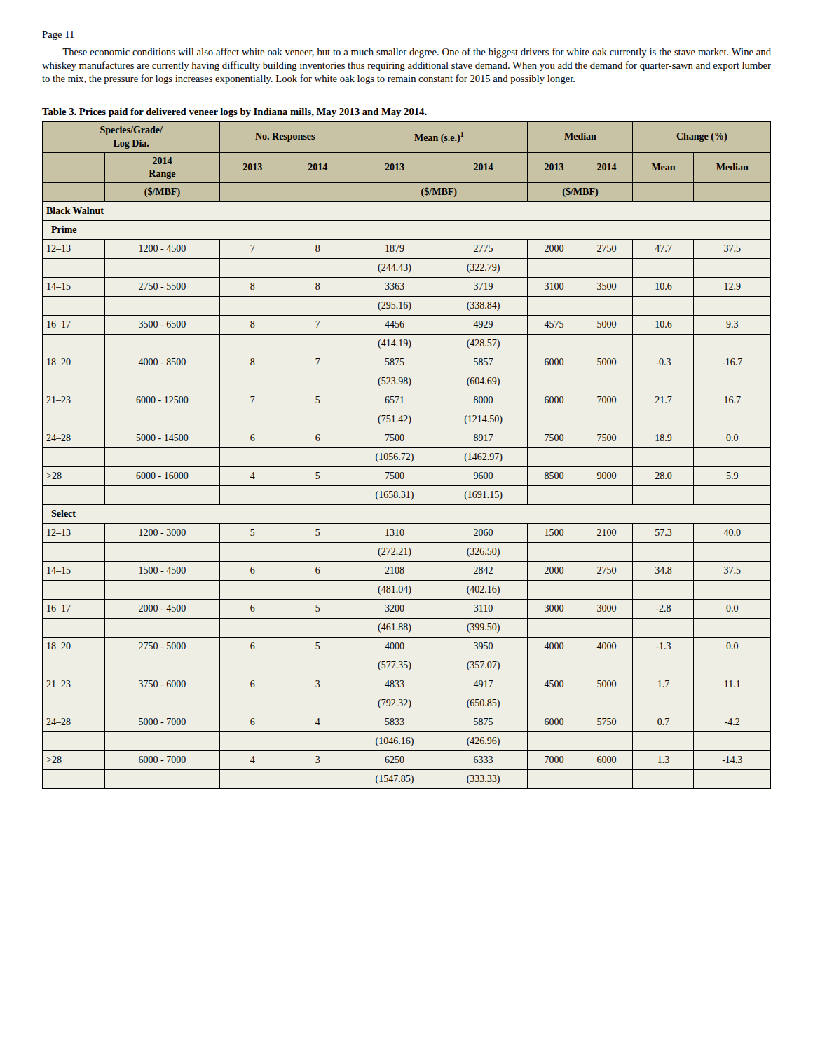Page 11
These economic conditions will also affect white oak veneer, but to a much smaller degree. One of the biggest drivers for white oak currently is the stave market. Wine and whiskey manufactures are currently having difficulty building inventories thus requiring additional stave demand. When you add the demand for quarter-sawn and export lumber to the mix, the pressure for logs increases exponentially. Look for white oak logs to remain constant for 2015 and possibly longer.
Table 3. Prices paid for delivered veneer logs by Indiana mills, May 2013 and May 2014.
| Species/Grade/ Log Dia. | No. Responses | Mean (s.e.) 1 | Median | Change (%) |
| --- | --- | --- | --- | --- |
| | 2014 Range | 2013 | 2014 | 2013 | 2014 | 2013 | 2014 | Mean | Median |
| | ($/MBF) | | | ($/MBF) | ($/MBF) | | |
| Black Walnut |
| Prime |
| 12–13 | 1200 - 4500 | 7 | 8 | 1879 | 2775 | 2000 | 2750 | 47.7 | 37.5 |
| | | | | (244.43) | (322.79) | | | | |
| 14–15 | 2750 - 5500 | 8 | 8 | 3363 | 3719 | 3100 | 3500 | 10.6 | 12.9 |
| | | | | (295.16) | (338.84) | | | | |
| 16–17 | 3500 - 6500 | 8 | 7 | 4456 | 4929 | 4575 | 5000 | 10.6 | 9.3 |
| | | | | (414.19) | (428.57) | | | | |
| 18–20 | 4000 - 8500 | 8 | 7 | 5875 | 5857 | 6000 | 5000 | -0.3 | -16.7 |
| | | | | (523.98) | (604.69) | | | | |
| 21–23 | 6000 - 12500 | 7 | 5 | 6571 | 8000 | 6000 | 7000 | 21.7 | 16.7 |
| | | | | (751.42) | (1214.50) | | | | |
| 24–28 | 5000 - 14500 | 6 | 6 | 7500 | 8917 | 7500 | 7500 | 18.9 | 0.0 |
| | | | | (1056.72) | (1462.97) | | | | |
| >28 | 6000 - 16000 | 4 | 5 | 7500 | 9600 | 8500 | 9000 | 28.0 | 5.9 |
| | | | | (1658.31) | (1691.15) | | | | |
| Select |
| 12–13 | 1200 - 3000 | 5 | 5 | 1310 | 2060 | 1500 | 2100 | 57.3 | 40.0 |
| | | | | (272.21) | (326.50) | | | | |
| 14–15 | 1500 - 4500 | 6 | 6 | 2108 | 2842 | 2000 | 2750 | 34.8 | 37.5 |
| | | | | (481.04) | (402.16) | | | | |
| 16–17 | 2000 - 4500 | 6 | 5 | 3200 | 3110 | 3000 | 3000 | -2.8 | 0.0 |
| | | | | (461.88) | (399.50) | | | | |
| 18–20 | 2750 - 5000 | 6 | 5 | 4000 | 3950 | 4000 | 4000 | -1.3 | 0.0 |
| | | | | (577.35) | (357.07) | | | | |
| 21–23 | 3750 - 6000 | 6 | 3 | 4833 | 4917 | 4500 | 5000 | 1.7 | 11.1 |
| | | | | (792.32) | (650.85) | | | | |
| 24–28 | 5000 - 7000 | 6 | 4 | 5833 | 5875 | 6000 | 5750 | 0.7 | -4.2 |
| | | | | (1046.16) | (426.96) | | | | |
| >28 | 6000 - 7000 | 4 | 3 | 6250 | 6333 | 7000 | 6000 | 1.3 | -14.3 |
| | | | | (1547.85) | (333.33) | | | | |